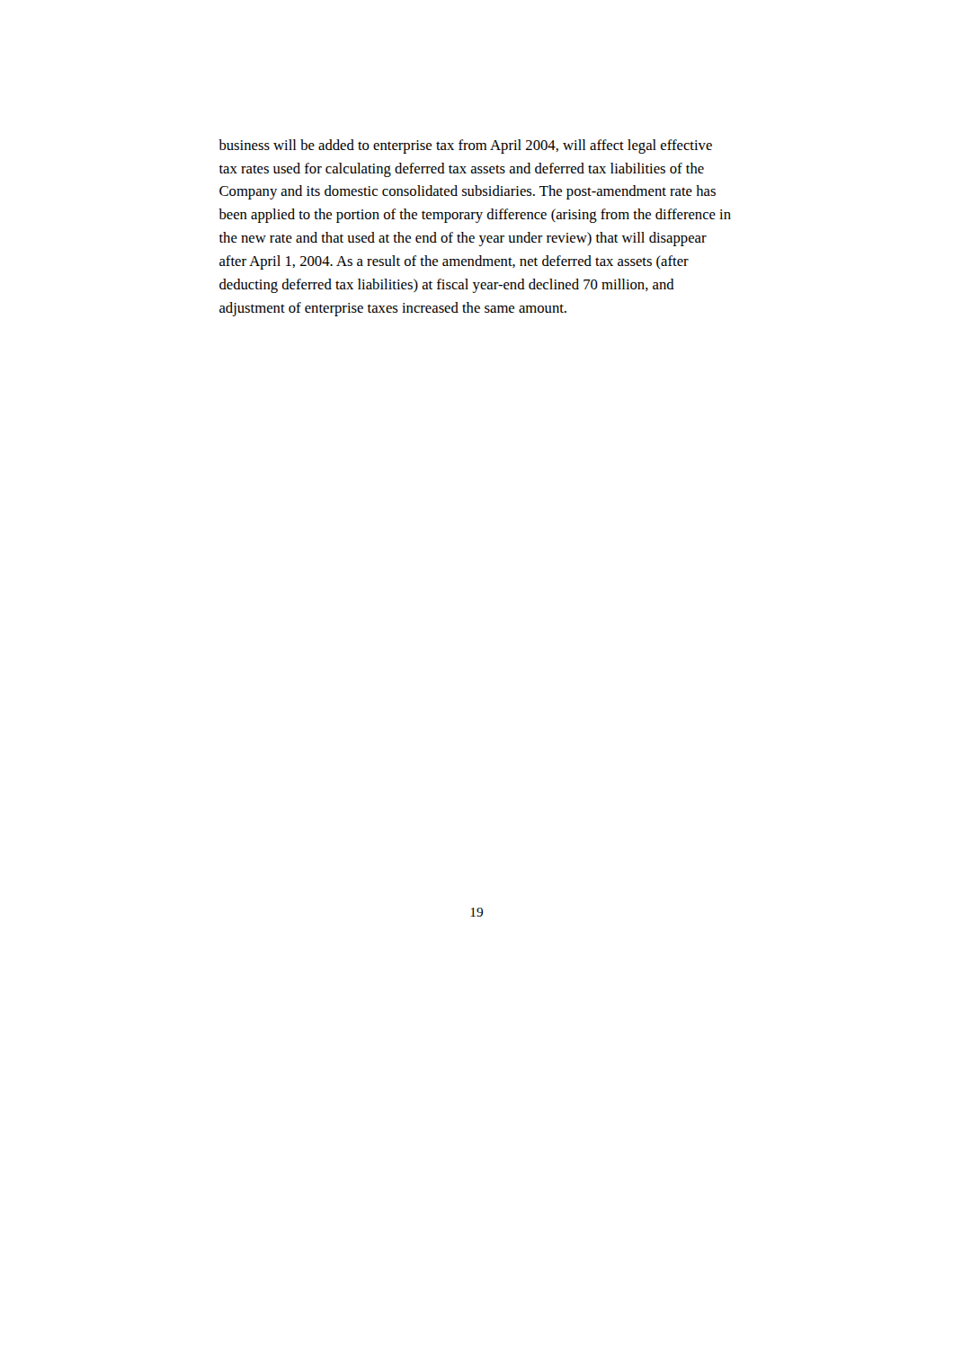business will be added to enterprise tax from April 2004, will affect legal effective tax rates used for calculating deferred tax assets and deferred tax liabilities of the Company and its domestic consolidated subsidiaries. The post-amendment rate has been applied to the portion of the temporary difference (arising from the difference in the new rate and that used at the end of the year under review) that will disappear after April 1, 2004. As a result of the amendment, net deferred tax assets (after deducting deferred tax liabilities) at fiscal year-end declined 70 million, and adjustment of enterprise taxes increased the same amount.
19